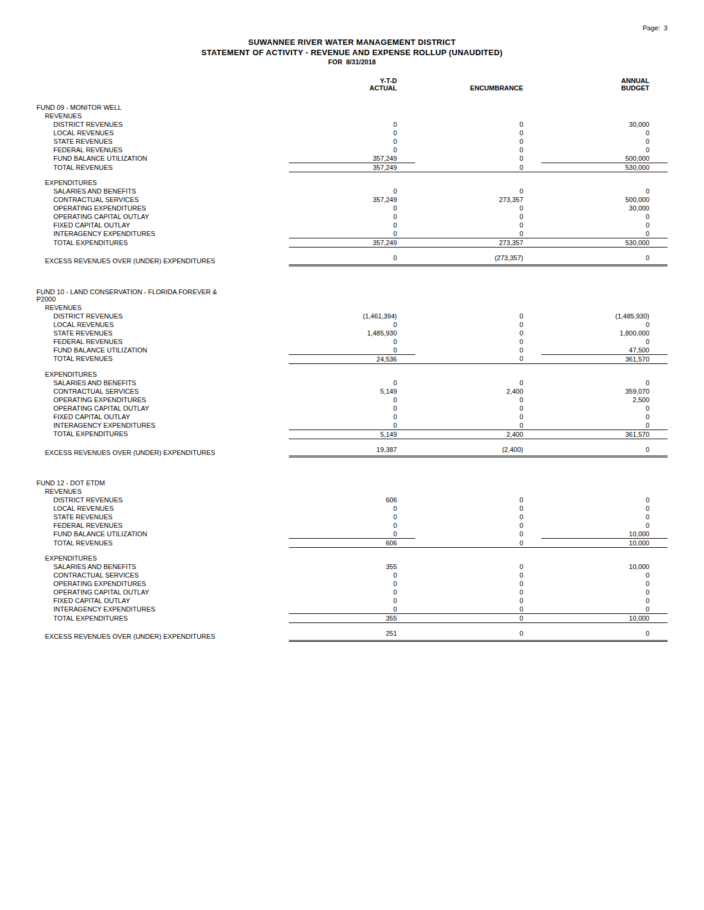Page: 3
SUWANNEE RIVER WATER MANAGEMENT DISTRICT
STATEMENT OF ACTIVITY - REVENUE AND EXPENSE ROLLUP (UNAUDITED)
FOR 8/31/2018
| | Y-T-D ACTUAL | ENCUMBRANCE | ANNUAL BUDGET |
| --- | --- | --- | --- |
| FUND 09 - MONITOR WELL | | | |
| REVENUES | | | |
| DISTRICT REVENUES | 0 | 0 | 30,000 |
| LOCAL REVENUES | 0 | 0 | 0 |
| STATE REVENUES | 0 | 0 | 0 |
| FEDERAL REVENUES | 0 | 0 | 0 |
| FUND BALANCE UTILIZATION | 357,249 | 0 | 500,000 |
| TOTAL REVENUES | 357,249 | 0 | 530,000 |
| EXPENDITURES | | | |
| SALARIES AND BENEFITS | 0 | 0 | 0 |
| CONTRACTUAL SERVICES | 357,249 | 273,357 | 500,000 |
| OPERATING EXPENDITURES | 0 | 0 | 30,000 |
| OPERATING CAPITAL OUTLAY | 0 | 0 | 0 |
| FIXED CAPITAL OUTLAY | 0 | 0 | 0 |
| INTERAGENCY EXPENDITURES | 0 | 0 | 0 |
| TOTAL EXPENDITURES | 357,249 | 273,357 | 530,000 |
| EXCESS REVENUES OVER (UNDER) EXPENDITURES | 0 | (273,357) | 0 |
| FUND 10 - LAND CONSERVATION - FLORIDA FOREVER & P2000 | | | |
| REVENUES | | | |
| DISTRICT REVENUES | (1,461,394) | 0 | (1,485,930) |
| LOCAL REVENUES | 0 | 0 | 0 |
| STATE REVENUES | 1,485,930 | 0 | 1,800,000 |
| FEDERAL REVENUES | 0 | 0 | 0 |
| FUND BALANCE UTILIZATION | 0 | 0 | 47,500 |
| TOTAL REVENUES | 24,536 | 0 | 361,570 |
| EXPENDITURES | | | |
| SALARIES AND BENEFITS | 0 | 0 | 0 |
| CONTRACTUAL SERVICES | 5,149 | 2,400 | 359,070 |
| OPERATING EXPENDITURES | 0 | 0 | 2,500 |
| OPERATING CAPITAL OUTLAY | 0 | 0 | 0 |
| FIXED CAPITAL OUTLAY | 0 | 0 | 0 |
| INTERAGENCY EXPENDITURES | 0 | 0 | 0 |
| TOTAL EXPENDITURES | 5,149 | 2,400 | 361,570 |
| EXCESS REVENUES OVER (UNDER) EXPENDITURES | 19,387 | (2,400) | 0 |
| FUND 12 - DOT ETDM | | | |
| REVENUES | | | |
| DISTRICT REVENUES | 606 | 0 | 0 |
| LOCAL REVENUES | 0 | 0 | 0 |
| STATE REVENUES | 0 | 0 | 0 |
| FEDERAL REVENUES | 0 | 0 | 0 |
| FUND BALANCE UTILIZATION | 0 | 0 | 10,000 |
| TOTAL REVENUES | 606 | 0 | 10,000 |
| EXPENDITURES | | | |
| SALARIES AND BENEFITS | 355 | 0 | 10,000 |
| CONTRACTUAL SERVICES | 0 | 0 | 0 |
| OPERATING EXPENDITURES | 0 | 0 | 0 |
| OPERATING CAPITAL OUTLAY | 0 | 0 | 0 |
| FIXED CAPITAL OUTLAY | 0 | 0 | 0 |
| INTERAGENCY EXPENDITURES | 0 | 0 | 0 |
| TOTAL EXPENDITURES | 355 | 0 | 10,000 |
| EXCESS REVENUES OVER (UNDER) EXPENDITURES | 251 | 0 | 0 |